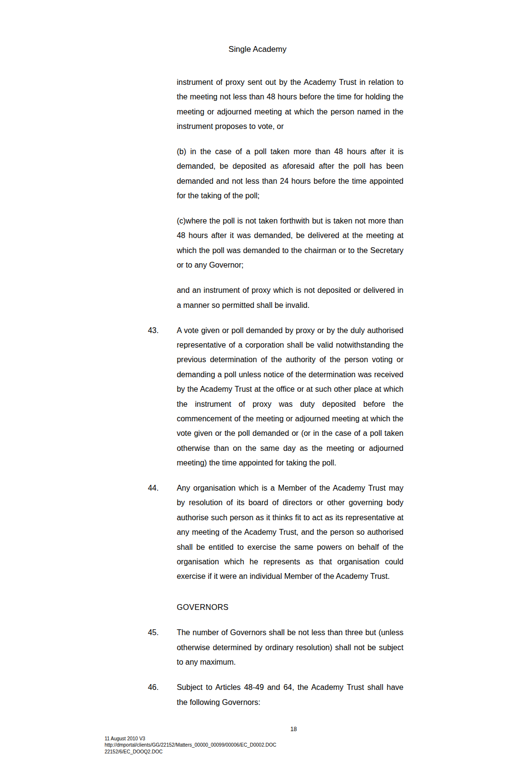Single Academy
instrument of proxy sent out by the Academy Trust in relation to the meeting not less than 48 hours before the time for holding the meeting or adjourned meeting at which the person named in the instrument proposes to vote, or
(b) in the case of a poll taken more than 48 hours after it is demanded, be deposited as aforesaid after the poll has been demanded and not less than 24 hours before the time appointed for the taking of the poll;
(c)where the poll is not taken forthwith but is taken not more than 48 hours after it was demanded, be delivered at the meeting at which the poll was demanded to the chairman or to the Secretary or to any Governor;
and an instrument of proxy which is not deposited or delivered in a manner so permitted shall be invalid.
43. A vote given or poll demanded by proxy or by the duly authorised representative of a corporation shall be valid notwithstanding the previous determination of the authority of the person voting or demanding a poll unless notice of the determination was received by the Academy Trust at the office or at such other place at which the instrument of proxy was duty deposited before the commencement of the meeting or adjourned meeting at which the vote given or the poll demanded or (or in the case of a poll taken otherwise than on the same day as the meeting or adjourned meeting) the time appointed for taking the poll.
44. Any organisation which is a Member of the Academy Trust may by resolution of its board of directors or other governing body authorise such person as it thinks fit to act as its representative at any meeting of the Academy Trust, and the person so authorised shall be entitled to exercise the same powers on behalf of the organisation which he represents as that organisation could exercise if it were an individual Member of the Academy Trust.
GOVERNORS
45. The number of Governors shall be not less than three but (unless otherwise determined by ordinary resolution) shall not be subject to any maximum.
46. Subject to Articles 48-49 and 64, the Academy Trust shall have the following Governors:
18
11 August 2010 V3
http://dmportal/clients/GG/22152/Matters_00000_00099/00006/EC_D0002.DOC
22152/6/EC_DOOQ2.DOC